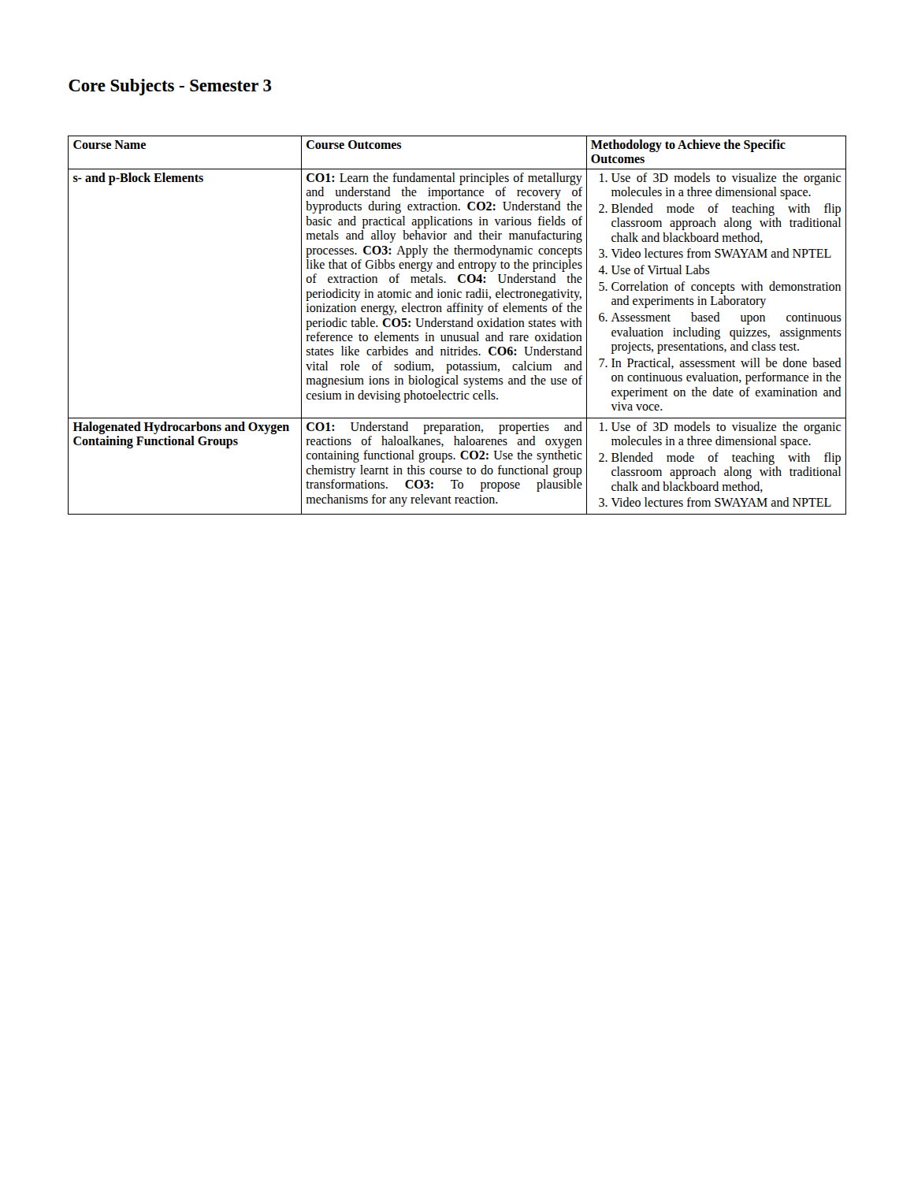Core Subjects - Semester 3
| Course Name | Course Outcomes | Methodology to Achieve the Specific Outcomes |
| --- | --- | --- |
| s- and p-Block Elements | CO1: Learn the fundamental principles of metallurgy and understand the importance of recovery of byproducts during extraction. CO2: Understand the basic and practical applications in various fields of metals and alloy behavior and their manufacturing processes. CO3: Apply the thermodynamic concepts like that of Gibbs energy and entropy to the principles of extraction of metals. CO4: Understand the periodicity in atomic and ionic radii, electronegativity, ionization energy, electron affinity of elements of the periodic table. CO5: Understand oxidation states with reference to elements in unusual and rare oxidation states like carbides and nitrides. CO6: Understand vital role of sodium, potassium, calcium and magnesium ions in biological systems and the use of cesium in devising photoelectric cells. | Use of 3D models to visualize the organic molecules in a three dimensional space. Blended mode of teaching with flip classroom approach along with traditional chalk and blackboard method, Video lectures from SWAYAM and NPTEL Use of Virtual Labs Correlation of concepts with demonstration and experiments in Laboratory Assessment based upon continuous evaluation including quizzes, assignments projects, presentations, and class test. In Practical, assessment will be done based on continuous evaluation, performance in the experiment on the date of examination and viva voce. |
| Halogenated Hydrocarbons and Oxygen Containing Functional Groups | CO1: Understand preparation, properties and reactions of haloalkanes, haloarenes and oxygen containing functional groups. CO2: Use the synthetic chemistry learnt in this course to do functional group transformations. CO3: To propose plausible mechanisms for any relevant reaction. | Use of 3D models to visualize the organic molecules in a three dimensional space. Blended mode of teaching with flip classroom approach along with traditional chalk and blackboard method, Video lectures from SWAYAM and NPTEL |